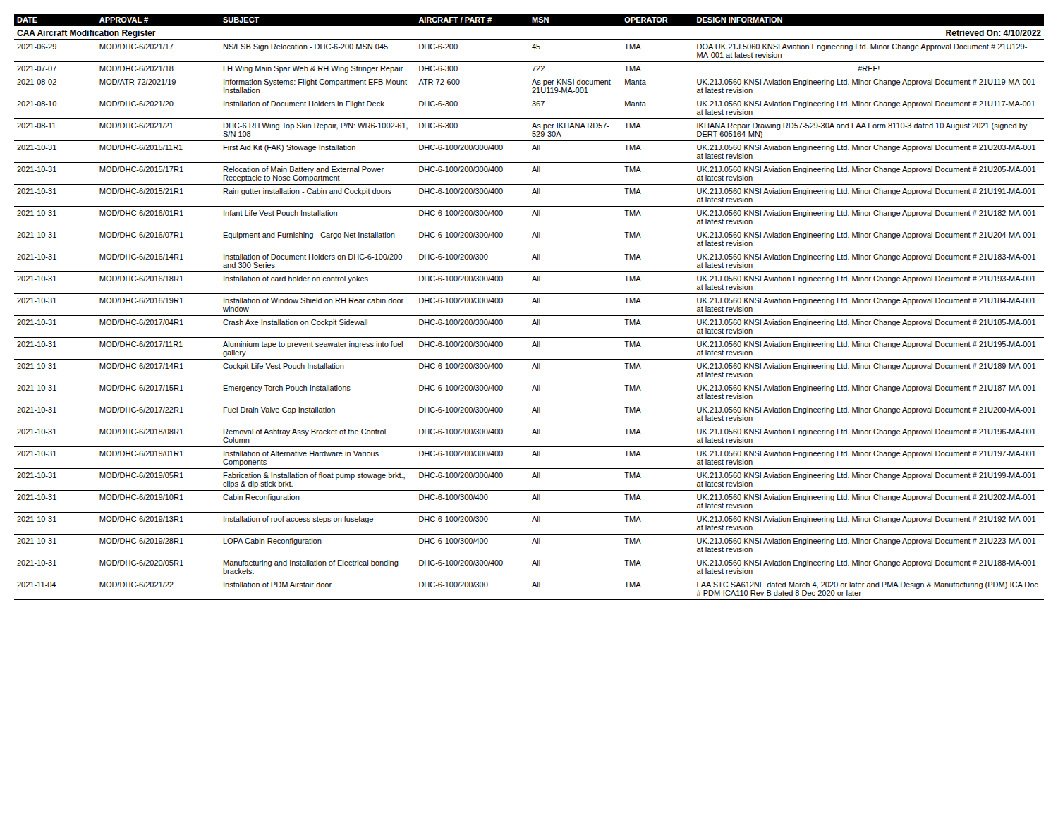| CAA Aircraft Modification Register | Retrieved On: 4/10/2022 |
| DATE | APPROVAL # | SUBJECT | AIRCRAFT / PART # | MSN | OPERATOR | DESIGN INFORMATION |
| 2021-06-29 | MOD/DHC-6/2021/17 | NS/FSB Sign Relocation - DHC-6-200 MSN 045 | DHC-6-200 | 45 | TMA | DOA UK.21J.5060 KNSI Aviation Engineering Ltd. Minor Change Approval Document # 21U129-MA-001 at latest revision |
| 2021-07-07 | MOD/DHC-6/2021/18 | LH Wing Main Spar Web & RH Wing Stringer Repair | DHC-6-300 | 722 | TMA | #REF! |
| 2021-08-02 | MOD/ATR-72/2021/19 | Information Systems: Flight Compartment EFB Mount Installation | ATR 72-600 | As per KNSI document 21U119-MA-001 | Manta | UK.21J.0560 KNSI Aviation Engineering Ltd. Minor Change Approval Document # 21U119-MA-001 at latest revision |
| 2021-08-10 | MOD/DHC-6/2021/20 | Installation of Document Holders in Flight Deck | DHC-6-300 | 367 | Manta | UK.21J.0560 KNSI Aviation Engineering Ltd. Minor Change Approval Document # 21U117-MA-001 at latest revision |
| 2021-08-11 | MOD/DHC-6/2021/21 | DHC-6 RH Wing Top Skin Repair, P/N: WR6-1002-61, S/N 108 | DHC-6-300 | As per IKHANA RD57-529-30A | TMA | IKHANA Repair Drawing RD57-529-30A and FAA Form 8110-3 dated 10 August 2021 (signed by DERT-605164-MN) |
| 2021-10-31 | MOD/DHC-6/2015/11R1 | First Aid Kit (FAK) Stowage Installation | DHC-6-100/200/300/400 | All | TMA | UK.21J.0560 KNSI Aviation Engineering Ltd. Minor Change Approval Document # 21U203-MA-001 at latest revision |
| 2021-10-31 | MOD/DHC-6/2015/17R1 | Relocation of Main Battery and External Power Receptacle to Nose Compartment | DHC-6-100/200/300/400 | All | TMA | UK.21J.0560 KNSI Aviation Engineering Ltd. Minor Change Approval Document # 21U205-MA-001 at latest revision |
| 2021-10-31 | MOD/DHC-6/2015/21R1 | Rain gutter installation - Cabin and Cockpit doors | DHC-6-100/200/300/400 | All | TMA | UK.21J.0560 KNSI Aviation Engineering Ltd. Minor Change Approval Document # 21U191-MA-001 at latest revision |
| 2021-10-31 | MOD/DHC-6/2016/01R1 | Infant Life Vest Pouch Installation | DHC-6-100/200/300/400 | All | TMA | UK.21J.0560 KNSI Aviation Engineering Ltd. Minor Change Approval Document # 21U182-MA-001 at latest revision |
| 2021-10-31 | MOD/DHC-6/2016/07R1 | Equipment and Furnishing - Cargo Net Installation | DHC-6-100/200/300/400 | All | TMA | UK.21J.0560 KNSI Aviation Engineering Ltd. Minor Change Approval Document # 21U204-MA-001 at latest revision |
| 2021-10-31 | MOD/DHC-6/2016/14R1 | Installation of Document Holders on DHC-6-100/200 and 300 Series | DHC-6-100/200/300 | All | TMA | UK.21J.0560 KNSI Aviation Engineering Ltd. Minor Change Approval Document # 21U183-MA-001 at latest revision |
| 2021-10-31 | MOD/DHC-6/2016/18R1 | Installation of card holder on control yokes | DHC-6-100/200/300/400 | All | TMA | UK.21J.0560 KNSI Aviation Engineering Ltd. Minor Change Approval Document # 21U193-MA-001 at latest revision |
| 2021-10-31 | MOD/DHC-6/2016/19R1 | Installation of Window Shield on RH Rear cabin door window | DHC-6-100/200/300/400 | All | TMA | UK.21J.0560 KNSI Aviation Engineering Ltd. Minor Change Approval Document # 21U184-MA-001 at latest revision |
| 2021-10-31 | MOD/DHC-6/2017/04R1 | Crash Axe Installation on Cockpit Sidewall | DHC-6-100/200/300/400 | All | TMA | UK.21J.0560 KNSI Aviation Engineering Ltd. Minor Change Approval Document # 21U185-MA-001 at latest revision |
| 2021-10-31 | MOD/DHC-6/2017/11R1 | Aluminium tape to prevent seawater ingress into fuel gallery | DHC-6-100/200/300/400 | All | TMA | UK.21J.0560 KNSI Aviation Engineering Ltd. Minor Change Approval Document # 21U195-MA-001 at latest revision |
| 2021-10-31 | MOD/DHC-6/2017/14R1 | Cockpit Life Vest Pouch Installation | DHC-6-100/200/300/400 | All | TMA | UK.21J.0560 KNSI Aviation Engineering Ltd. Minor Change Approval Document # 21U189-MA-001 at latest revision |
| 2021-10-31 | MOD/DHC-6/2017/15R1 | Emergency Torch Pouch Installations | DHC-6-100/200/300/400 | All | TMA | UK.21J.0560 KNSI Aviation Engineering Ltd. Minor Change Approval Document # 21U187-MA-001 at latest revision |
| 2021-10-31 | MOD/DHC-6/2017/22R1 | Fuel Drain Valve Cap Installation | DHC-6-100/200/300/400 | All | TMA | UK.21J.0560 KNSI Aviation Engineering Ltd. Minor Change Approval Document # 21U200-MA-001 at latest revision |
| 2021-10-31 | MOD/DHC-6/2018/08R1 | Removal of Ashtray Assy Bracket of the Control Column | DHC-6-100/200/300/400 | All | TMA | UK.21J.0560 KNSI Aviation Engineering Ltd. Minor Change Approval Document # 21U196-MA-001 at latest revision |
| 2021-10-31 | MOD/DHC-6/2019/01R1 | Installation of Alternative Hardware in Various Components | DHC-6-100/200/300/400 | All | TMA | UK.21J.0560 KNSI Aviation Engineering Ltd. Minor Change Approval Document # 21U197-MA-001 at latest revision |
| 2021-10-31 | MOD/DHC-6/2019/05R1 | Fabrication & Installation of float pump stowage brkt., clips & dip stick brkt. | DHC-6-100/200/300/400 | All | TMA | UK.21J.0560 KNSI Aviation Engineering Ltd. Minor Change Approval Document # 21U199-MA-001 at latest revision |
| 2021-10-31 | MOD/DHC-6/2019/10R1 | Cabin Reconfiguration | DHC-6-100/300/400 | All | TMA | UK.21J.0560 KNSI Aviation Engineering Ltd. Minor Change Approval Document # 21U202-MA-001 at latest revision |
| 2021-10-31 | MOD/DHC-6/2019/13R1 | Installation of roof access steps on fuselage | DHC-6-100/200/300 | All | TMA | UK.21J.0560 KNSI Aviation Engineering Ltd. Minor Change Approval Document # 21U192-MA-001 at latest revision |
| 2021-10-31 | MOD/DHC-6/2019/28R1 | LOPA Cabin Reconfiguration | DHC-6-100/300/400 | All | TMA | UK.21J.0560 KNSI Aviation Engineering Ltd. Minor Change Approval Document # 21U223-MA-001 at latest revision |
| 2021-10-31 | MOD/DHC-6/2020/05R1 | Manufacturing and Installation of Electrical bonding brackets. | DHC-6-100/200/300/400 | All | TMA | UK.21J.0560 KNSI Aviation Engineering Ltd. Minor Change Approval Document # 21U188-MA-001 at latest revision |
| 2021-11-04 | MOD/DHC-6/2021/22 | Installation of PDM Airstair door | DHC-6-100/200/300 | All | TMA | FAA STC SA612NE dated March 4, 2020 or later and PMA Design & Manufacturing (PDM) ICA Doc # PDM-ICA110 Rev B dated 8 Dec 2020 or later |